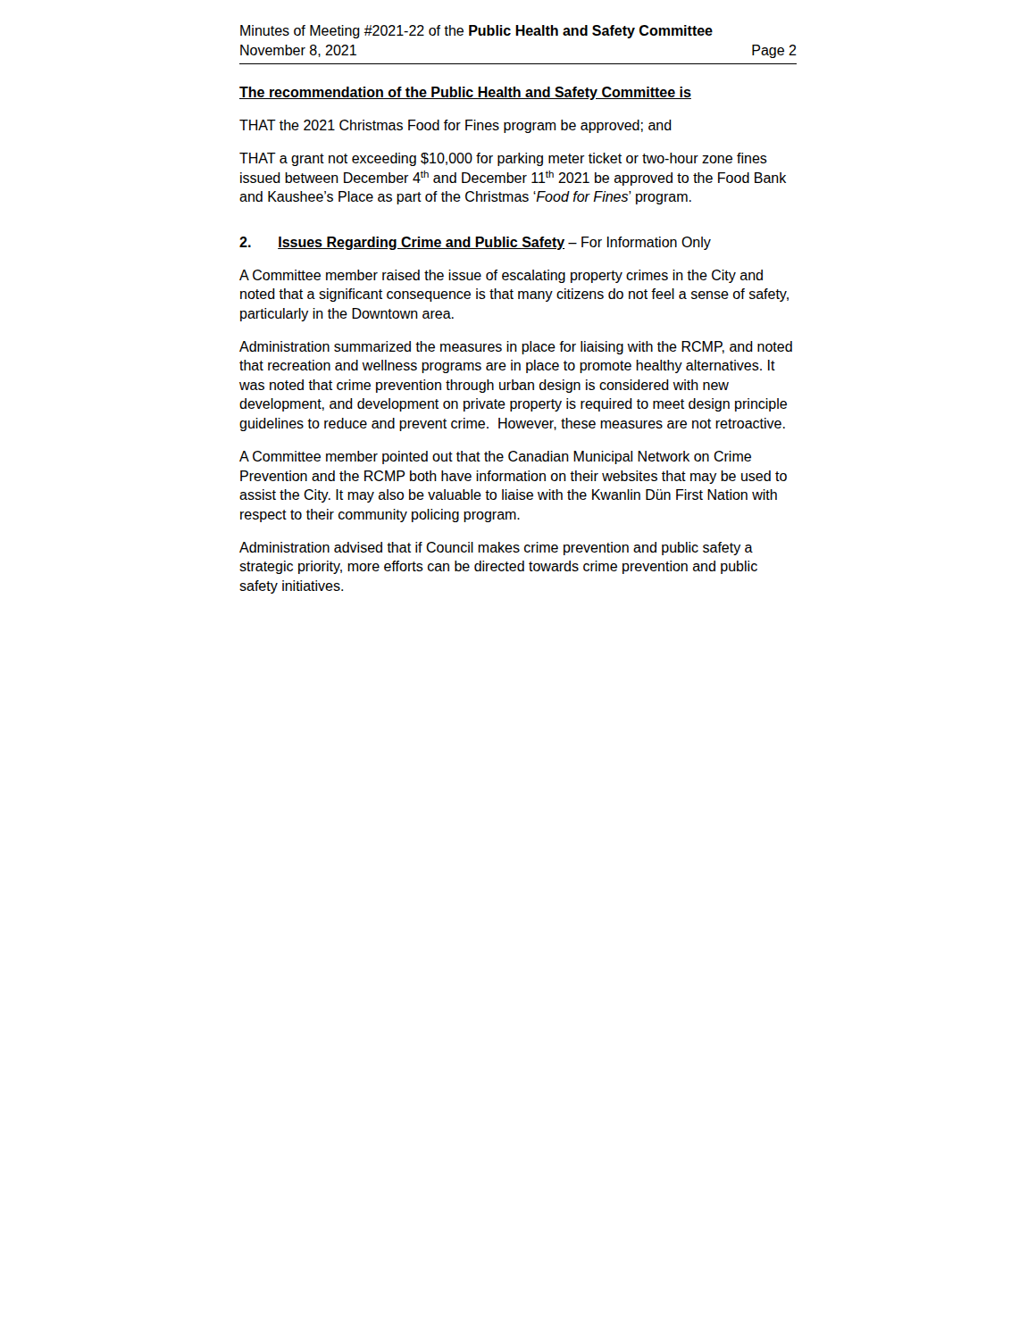Minutes of Meeting #2021-22 of the Public Health and Safety Committee
November 8, 2021
Page 2
The recommendation of the Public Health and Safety Committee is
THAT the 2021 Christmas Food for Fines program be approved; and
THAT a grant not exceeding $10,000 for parking meter ticket or two-hour zone fines issued between December 4th and December 11th 2021 be approved to the Food Bank and Kaushee’s Place as part of the Christmas ‘Food for Fines’ program.
2. Issues Regarding Crime and Public Safety – For Information Only
A Committee member raised the issue of escalating property crimes in the City and noted that a significant consequence is that many citizens do not feel a sense of safety, particularly in the Downtown area.
Administration summarized the measures in place for liaising with the RCMP, and noted that recreation and wellness programs are in place to promote healthy alternatives. It was noted that crime prevention through urban design is considered with new development, and development on private property is required to meet design principle guidelines to reduce and prevent crime. However, these measures are not retroactive.
A Committee member pointed out that the Canadian Municipal Network on Crime Prevention and the RCMP both have information on their websites that may be used to assist the City. It may also be valuable to liaise with the Kwanlin Dün First Nation with respect to their community policing program.
Administration advised that if Council makes crime prevention and public safety a strategic priority, more efforts can be directed towards crime prevention and public safety initiatives.